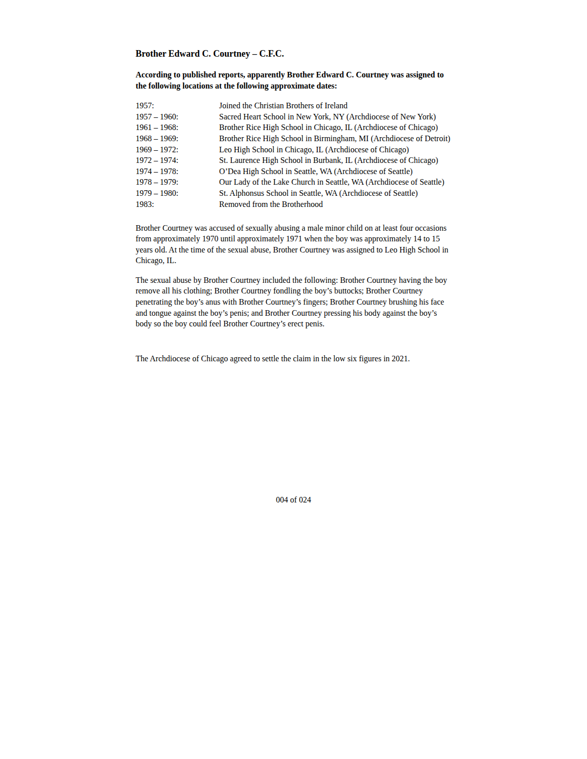Brother Edward C. Courtney – C.F.C.
According to published reports, apparently Brother Edward C. Courtney was assigned to the following locations at the following approximate dates:
| 1957: | Joined the Christian Brothers of Ireland |
| 1957 – 1960: | Sacred Heart School in New York, NY (Archdiocese of New York) |
| 1961 – 1968: | Brother Rice High School in Chicago, IL (Archdiocese of Chicago) |
| 1968 – 1969: | Brother Rice High School in Birmingham, MI (Archdiocese of Detroit) |
| 1969 – 1972: | Leo High School in Chicago, IL (Archdiocese of Chicago) |
| 1972 – 1974: | St. Laurence High School in Burbank, IL (Archdiocese of Chicago) |
| 1974 – 1978: | O’Dea High School in Seattle, WA (Archdiocese of Seattle) |
| 1978 – 1979: | Our Lady of the Lake Church in Seattle, WA (Archdiocese of Seattle) |
| 1979 – 1980: | St. Alphonsus School in Seattle, WA (Archdiocese of Seattle) |
| 1983: | Removed from the Brotherhood |
Brother Courtney was accused of sexually abusing a male minor child on at least four occasions from approximately 1970 until approximately 1971 when the boy was approximately 14 to 15 years old. At the time of the sexual abuse, Brother Courtney was assigned to Leo High School in Chicago, IL.
The sexual abuse by Brother Courtney included the following: Brother Courtney having the boy remove all his clothing; Brother Courtney fondling the boy’s buttocks; Brother Courtney penetrating the boy’s anus with Brother Courtney’s fingers; Brother Courtney brushing his face and tongue against the boy’s penis; and Brother Courtney pressing his body against the boy’s body so the boy could feel Brother Courtney’s erect penis.
The Archdiocese of Chicago agreed to settle the claim in the low six figures in 2021.
004 of 024